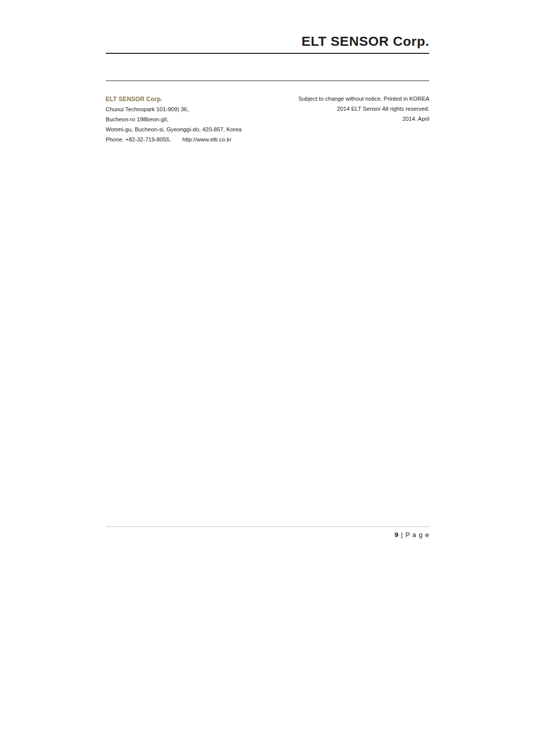ELT SENSOR Corp.
ELT SENSOR Corp.
Chunui Technopark 101-909) 36,
Bucheon-ro 198beon-gil,
Wonmi-gu, Bucheon-si, Gyeonggi-do, 420-857, Korea
Phone. +82-32-719-8055,http://www.elti.co.kr
Subject to change without notice. Printed in KOREA
2014 ELT Sensor All rights reserved.
2014. April
9 | P a g e